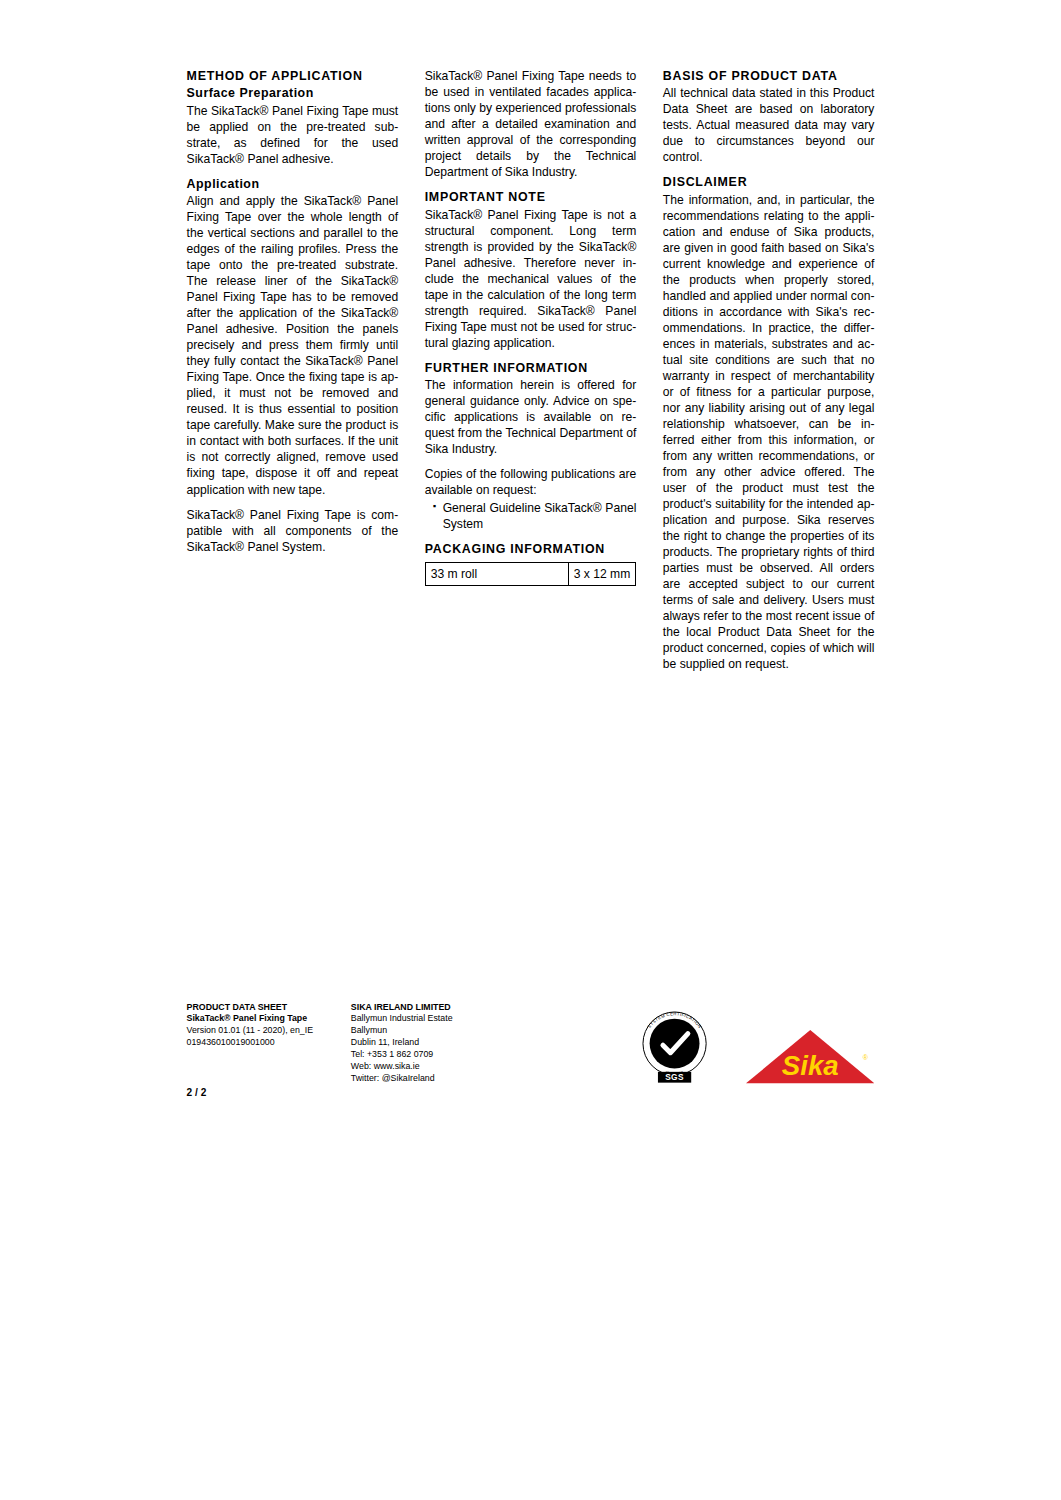Method of Application
Surface Preparation
The SikaTack® Panel Fixing Tape must be applied on the pre-treated substrate, as defined for the used SikaTack® Panel adhesive.
Application
Align and apply the SikaTack® Panel Fixing Tape over the whole length of the vertical sections and parallel to the edges of the railing profiles. Press the tape onto the pre-treated substrate. The release liner of the SikaTack® Panel Fixing Tape has to be removed after the application of the SikaTack® Panel adhesive. Position the panels precisely and press them firmly until they fully contact the SikaTack® Panel Fixing Tape. Once the fixing tape is applied, it must not be removed and reused. It is thus essential to position tape carefully. Make sure the product is in contact with both surfaces. If the unit is not correctly aligned, remove used fixing tape, dispose it off and repeat application with new tape.
SikaTack® Panel Fixing Tape is compatible with all components of the SikaTack® Panel System.
SikaTack® Panel Fixing Tape needs to be used in ventilated facades applications only by experienced professionals and after a detailed examination and written approval of the corresponding project details by the Technical Department of Sika Industry.
Important Note
SikaTack® Panel Fixing Tape is not a structural component. Long term strength is provided by the SikaTack® Panel adhesive. Therefore never include the mechanical values of the tape in the calculation of the long term strength required. SikaTack® Panel Fixing Tape must not be used for structural glazing application.
Further Information
The information herein is offered for general guidance only. Advice on specific applications is available on request from the Technical Department of Sika Industry.
Copies of the following publications are available on request:
General Guideline SikaTack® Panel System
Packaging Information
| 33 m roll | 3 x 12 mm |
Basis of Product Data
All technical data stated in this Product Data Sheet are based on laboratory tests. Actual measured data may vary due to circumstances beyond our control.
Disclaimer
The information, and, in particular, the recommendations relating to the application and enduse of Sika products, are given in good faith based on Sika's current knowledge and experience of the products when properly stored, handled and applied under normal conditions in accordance with Sika's recommendations. In practice, the differences in materials, substrates and actual site conditions are such that no warranty in respect of merchantability or of fitness for a particular purpose, nor any liability arising out of any legal relationship whatsoever, can be inferred either from this information, or from any written recommendations, or from any other advice offered. The user of the product must test the product's suitability for the intended application and purpose. Sika reserves the right to change the properties of its products. The proprietary rights of third parties must be observed. All orders are accepted subject to our current terms of sale and delivery. Users must always refer to the most recent issue of the local Product Data Sheet for the product concerned, copies of which will be supplied on request.
PRODUCT DATA SHEET
SikaTack® Panel Fixing Tape
Version 01.01 (11 - 2020), en_IE
019436010019001000
SIKA IRELAND LIMITED
Ballymun Industrial Estate
Ballymun
Dublin 11, Ireland
Tel: +353 1 862 0709
Web: www.sika.ie
Twitter: @SikaIreland
SYSTEM CERTIFICATION ISO 9001 SGS
Sika ®
2 / 2